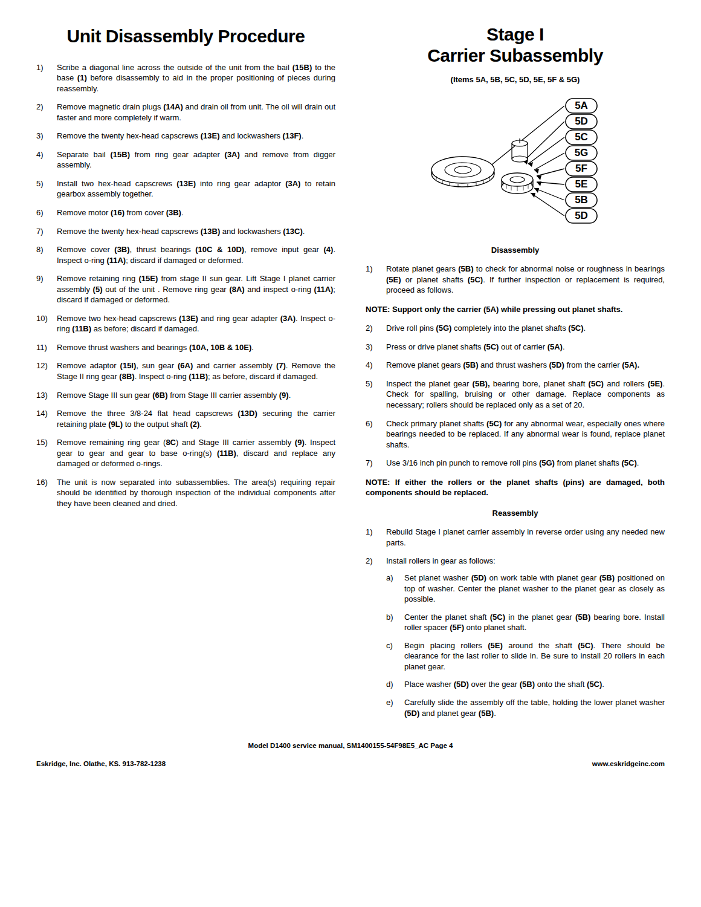Unit Disassembly Procedure
Scribe a diagonal line across the outside of the unit from the bail (15B) to the base (1) before disassembly to aid in the proper positioning of pieces during reassembly.
Remove magnetic drain plugs (14A) and drain oil from unit. The oil will drain out faster and more completely if warm.
Remove the twenty hex-head capscrews (13E) and lockwashers (13F).
Separate bail (15B) from ring gear adapter (3A) and remove from digger assembly.
Install two hex-head capscrews (13E) into ring gear adaptor (3A) to retain gearbox assembly together.
Remove motor (16) from cover (3B).
Remove the twenty hex-head capscrews (13B) and lockwashers (13C).
Remove cover (3B), thrust bearings (10C & 10D), remove input gear (4). Inspect o-ring (11A); discard if damaged or deformed.
Remove retaining ring (15E) from stage II sun gear. Lift Stage I planet carrier assembly (5) out of the unit . Remove ring gear (8A) and inspect o-ring (11A); discard if damaged or deformed.
Remove two hex-head capscrews (13E) and ring gear adapter (3A). Inspect o-ring (11B) as before; discard if damaged.
Remove thrust washers and bearings (10A, 10B & 10E).
Remove adaptor (15I), sun gear (6A) and carrier assembly (7). Remove the Stage II ring gear (8B). Inspect o-ring (11B); as before, discard if damaged.
Remove Stage III sun gear (6B) from Stage III carrier assembly (9).
Remove the three 3/8-24 flat head capscrews (13D) securing the carrier retaining plate (9L) to the output shaft (2).
Remove remaining ring gear (8C) and Stage III carrier assembly (9). Inspect gear to gear and gear to base o-ring(s) (11B), discard and replace any damaged or deformed o-rings.
The unit is now separated into subassemblies. The area(s) requiring repair should be identified by thorough inspection of the individual components after they have been cleaned and dried.
Stage I
Carrier Subassembly
(Items 5A, 5B, 5C, 5D, 5E, 5F & 5G)
5A 5D 5C 5G 5F 5E 5B 5D
Disassembly
Rotate planet gears (5B) to check for abnormal noise or roughness in bearings (5E) or planet shafts (5C). If further inspection or replacement is required, proceed as follows.
NOTE: Support only the carrier (5A) while pressing out planet shafts.
Drive roll pins (5G) completely into the planet shafts (5C).
Press or drive planet shafts (5C) out of carrier (5A).
Remove planet gears (5B) and thrust washers (5D) from the carrier (5A).
Inspect the planet gear (5B), bearing bore, planet shaft (5C) and rollers (5E). Check for spalling, bruising or other damage. Replace components as necessary; rollers should be replaced only as a set of 20.
Check primary planet shafts (5C) for any abnormal wear, especially ones where bearings needed to be replaced. If any abnormal wear is found, replace planet shafts.
Use 3/16 inch pin punch to remove roll pins (5G) from planet shafts (5C).
NOTE: If either the rollers or the planet shafts (pins) are damaged, both components should be replaced.
Reassembly
Rebuild Stage I planet carrier assembly in reverse order using any needed new parts.
Install rollers in gear as follows:
Set planet washer (5D) on work table with planet gear (5B) positioned on top of washer. Center the planet washer to the planet gear as closely as possible.
Center the planet shaft (5C) in the planet gear (5B) bearing bore. Install roller spacer (5F) onto planet shaft.
Begin placing rollers (5E) around the shaft (5C). There should be clearance for the last roller to slide in. Be sure to install 20 rollers in each planet gear.
Place washer (5D) over the gear (5B) onto the shaft (5C).
Carefully slide the assembly off the table, holding the lower planet washer (5D) and planet gear (5B).
Model D1400 service manual, SM1400155-54F98E5_AC Page 4
Eskridge, Inc. Olathe, KS. 913-782-1238 www.eskridgeinc.com